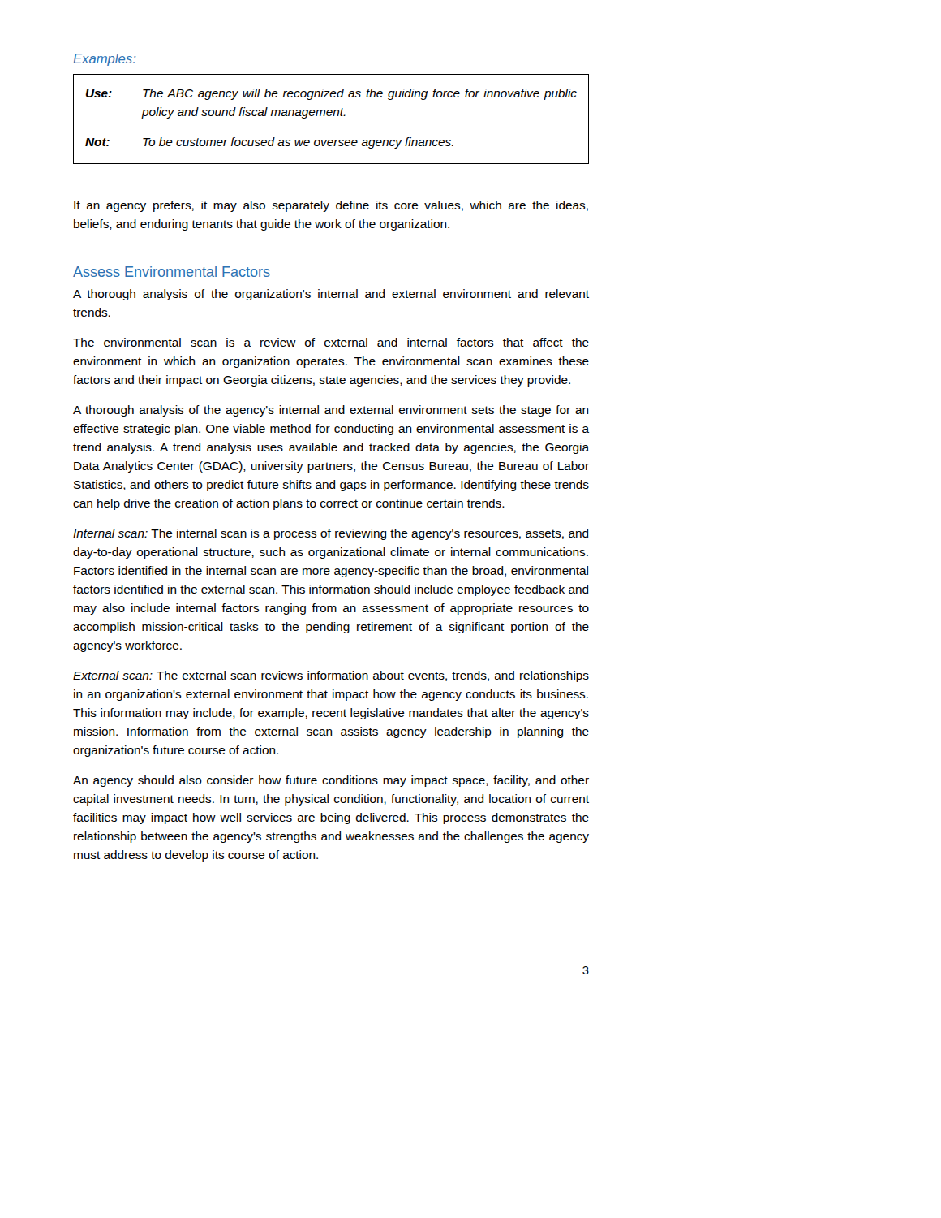Examples:
Use:
The ABC agency will be recognized as the guiding force for innovative public policy and sound fiscal management.
Not:
To be customer focused as we oversee agency finances.
If an agency prefers, it may also separately define its core values, which are the ideas, beliefs, and enduring tenants that guide the work of the organization.
Assess Environmental Factors
A thorough analysis of the organization's internal and external environment and relevant trends.
The environmental scan is a review of external and internal factors that affect the environment in which an organization operates. The environmental scan examines these factors and their impact on Georgia citizens, state agencies, and the services they provide.
A thorough analysis of the agency's internal and external environment sets the stage for an effective strategic plan. One viable method for conducting an environmental assessment is a trend analysis. A trend analysis uses available and tracked data by agencies, the Georgia Data Analytics Center (GDAC), university partners, the Census Bureau, the Bureau of Labor Statistics, and others to predict future shifts and gaps in performance. Identifying these trends can help drive the creation of action plans to correct or continue certain trends.
Internal scan: The internal scan is a process of reviewing the agency's resources, assets, and day-to-day operational structure, such as organizational climate or internal communications. Factors identified in the internal scan are more agency-specific than the broad, environmental factors identified in the external scan. This information should include employee feedback and may also include internal factors ranging from an assessment of appropriate resources to accomplish mission-critical tasks to the pending retirement of a significant portion of the agency's workforce.
External scan: The external scan reviews information about events, trends, and relationships in an organization's external environment that impact how the agency conducts its business. This information may include, for example, recent legislative mandates that alter the agency's mission. Information from the external scan assists agency leadership in planning the organization's future course of action.
An agency should also consider how future conditions may impact space, facility, and other capital investment needs. In turn, the physical condition, functionality, and location of current facilities may impact how well services are being delivered. This process demonstrates the relationship between the agency's strengths and weaknesses and the challenges the agency must address to develop its course of action.
3